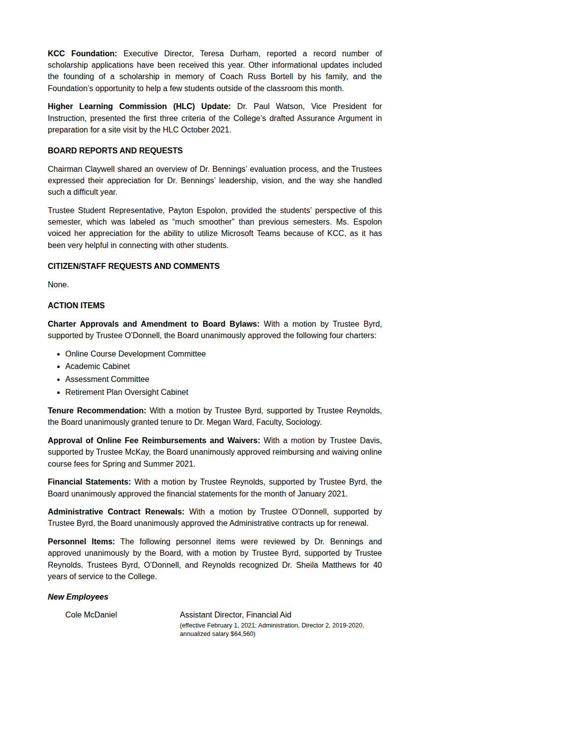KCC Foundation: Executive Director, Teresa Durham, reported a record number of scholarship applications have been received this year. Other informational updates included the founding of a scholarship in memory of Coach Russ Bortell by his family, and the Foundation’s opportunity to help a few students outside of the classroom this month.
Higher Learning Commission (HLC) Update: Dr. Paul Watson, Vice President for Instruction, presented the first three criteria of the College’s drafted Assurance Argument in preparation for a site visit by the HLC October 2021.
Board Reports and Requests
Chairman Claywell shared an overview of Dr. Bennings’ evaluation process, and the Trustees expressed their appreciation for Dr. Bennings’ leadership, vision, and the way she handled such a difficult year.
Trustee Student Representative, Payton Espolon, provided the students’ perspective of this semester, which was labeled as “much smoother” than previous semesters. Ms. Espolon voiced her appreciation for the ability to utilize Microsoft Teams because of KCC, as it has been very helpful in connecting with other students.
Citizen/Staff Requests and Comments
None.
Action Items
Charter Approvals and Amendment to Board Bylaws: With a motion by Trustee Byrd, supported by Trustee O’Donnell, the Board unanimously approved the following four charters:
Online Course Development Committee
Academic Cabinet
Assessment Committee
Retirement Plan Oversight Cabinet
Tenure Recommendation: With a motion by Trustee Byrd, supported by Trustee Reynolds, the Board unanimously granted tenure to Dr. Megan Ward, Faculty, Sociology.
Approval of Online Fee Reimbursements and Waivers: With a motion by Trustee Davis, supported by Trustee McKay, the Board unanimously approved reimbursing and waiving online course fees for Spring and Summer 2021.
Financial Statements: With a motion by Trustee Reynolds, supported by Trustee Byrd, the Board unanimously approved the financial statements for the month of January 2021.
Administrative Contract Renewals: With a motion by Trustee O’Donnell, supported by Trustee Byrd, the Board unanimously approved the Administrative contracts up for renewal.
Personnel Items: The following personnel items were reviewed by Dr. Bennings and approved unanimously by the Board, with a motion by Trustee Byrd, supported by Trustee Reynolds. Trustees Byrd, O’Donnell, and Reynolds recognized Dr. Sheila Matthews for 40 years of service to the College.
New Employees
| Cole McDaniel | Assistant Director, Financial Aid (effective February 1, 2021; Administration, Director 2, 2019-2020, annualized salary $64,560) |